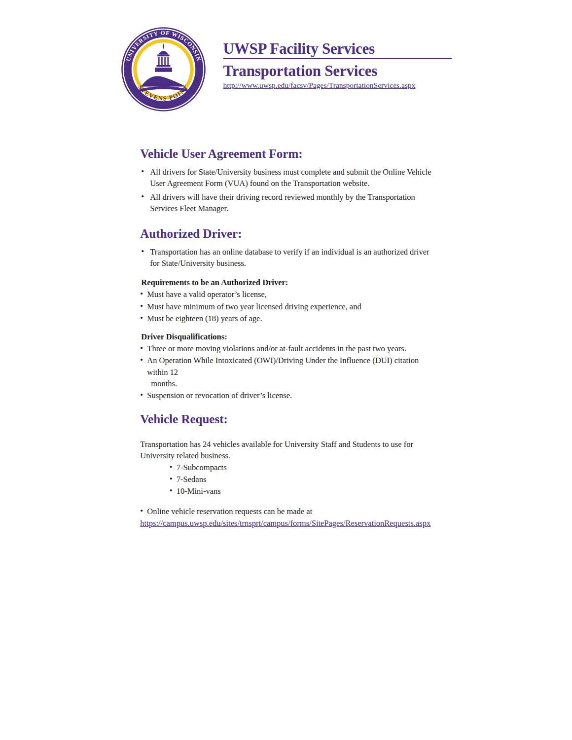UNIVERSITY OF WISCONSIN STEVENS POINT
UWSP Facility Services
Transportation Services
http://www.uwsp.edu/facsv/Pages/TransportationServices.aspx
Vehicle User Agreement Form:
All drivers for State/University business must complete and submit the Online Vehicle User Agreement Form (VUA) found on the Transportation website.
All drivers will have their driving record reviewed monthly by the Transportation Services Fleet Manager.
Authorized Driver:
Transportation has an online database to verify if an individual is an authorized driver for State/University business.
Requirements to be an Authorized Driver:
Must have a valid operator’s license,
Must have minimum of two year licensed driving experience, and
Must be eighteen (18) years of age.
Driver Disqualifications:
Three or more moving violations and/or at-fault accidents in the past two years.
An Operation While Intoxicated (OWI)/Driving Under the Influence (DUI) citation within 12months.
Suspension or revocation of driver’s license.
Vehicle Request:
Transportation has 24 vehicles available for University Staff and Students to use for University related business.
7-Subcompacts
7-Sedans
10-Mini-vans
Online vehicle reservation requests can be made at
https://campus.uwsp.edu/sites/trnsprt/campus/forms/SitePages/ReservationRequests.aspx